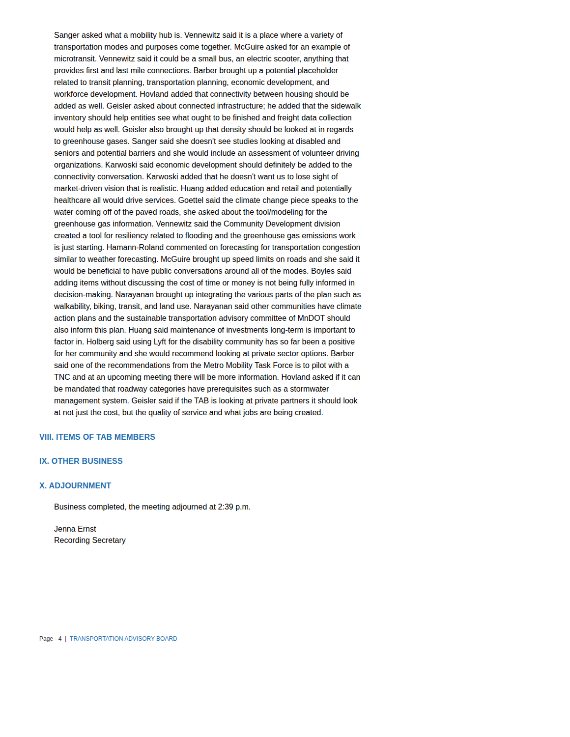Sanger asked what a mobility hub is. Vennewitz said it is a place where a variety of transportation modes and purposes come together. McGuire asked for an example of microtransit. Vennewitz said it could be a small bus, an electric scooter, anything that provides first and last mile connections. Barber brought up a potential placeholder related to transit planning, transportation planning, economic development, and workforce development. Hovland added that connectivity between housing should be added as well. Geisler asked about connected infrastructure; he added that the sidewalk inventory should help entities see what ought to be finished and freight data collection would help as well. Geisler also brought up that density should be looked at in regards to greenhouse gases. Sanger said she doesn't see studies looking at disabled and seniors and potential barriers and she would include an assessment of volunteer driving organizations. Karwoski said economic development should definitely be added to the connectivity conversation. Karwoski added that he doesn't want us to lose sight of market-driven vision that is realistic. Huang added education and retail and potentially healthcare all would drive services. Goettel said the climate change piece speaks to the water coming off of the paved roads, she asked about the tool/modeling for the greenhouse gas information. Vennewitz said the Community Development division created a tool for resiliency related to flooding and the greenhouse gas emissions work is just starting. Hamann-Roland commented on forecasting for transportation congestion similar to weather forecasting. McGuire brought up speed limits on roads and she said it would be beneficial to have public conversations around all of the modes. Boyles said adding items without discussing the cost of time or money is not being fully informed in decision-making. Narayanan brought up integrating the various parts of the plan such as walkability, biking, transit, and land use. Narayanan said other communities have climate action plans and the sustainable transportation advisory committee of MnDOT should also inform this plan. Huang said maintenance of investments long-term is important to factor in. Holberg said using Lyft for the disability community has so far been a positive for her community and she would recommend looking at private sector options. Barber said one of the recommendations from the Metro Mobility Task Force is to pilot with a TNC and at an upcoming meeting there will be more information. Hovland asked if it can be mandated that roadway categories have prerequisites such as a stormwater management system. Geisler said if the TAB is looking at private partners it should look at not just the cost, but the quality of service and what jobs are being created.
VIII. ITEMS OF TAB MEMBERS
IX. OTHER BUSINESS
X. ADJOURNMENT
Business completed, the meeting adjourned at 2:39 p.m.
Jenna Ernst
Recording Secretary
Page - 4 | TRANSPORTATION ADVISORY BOARD